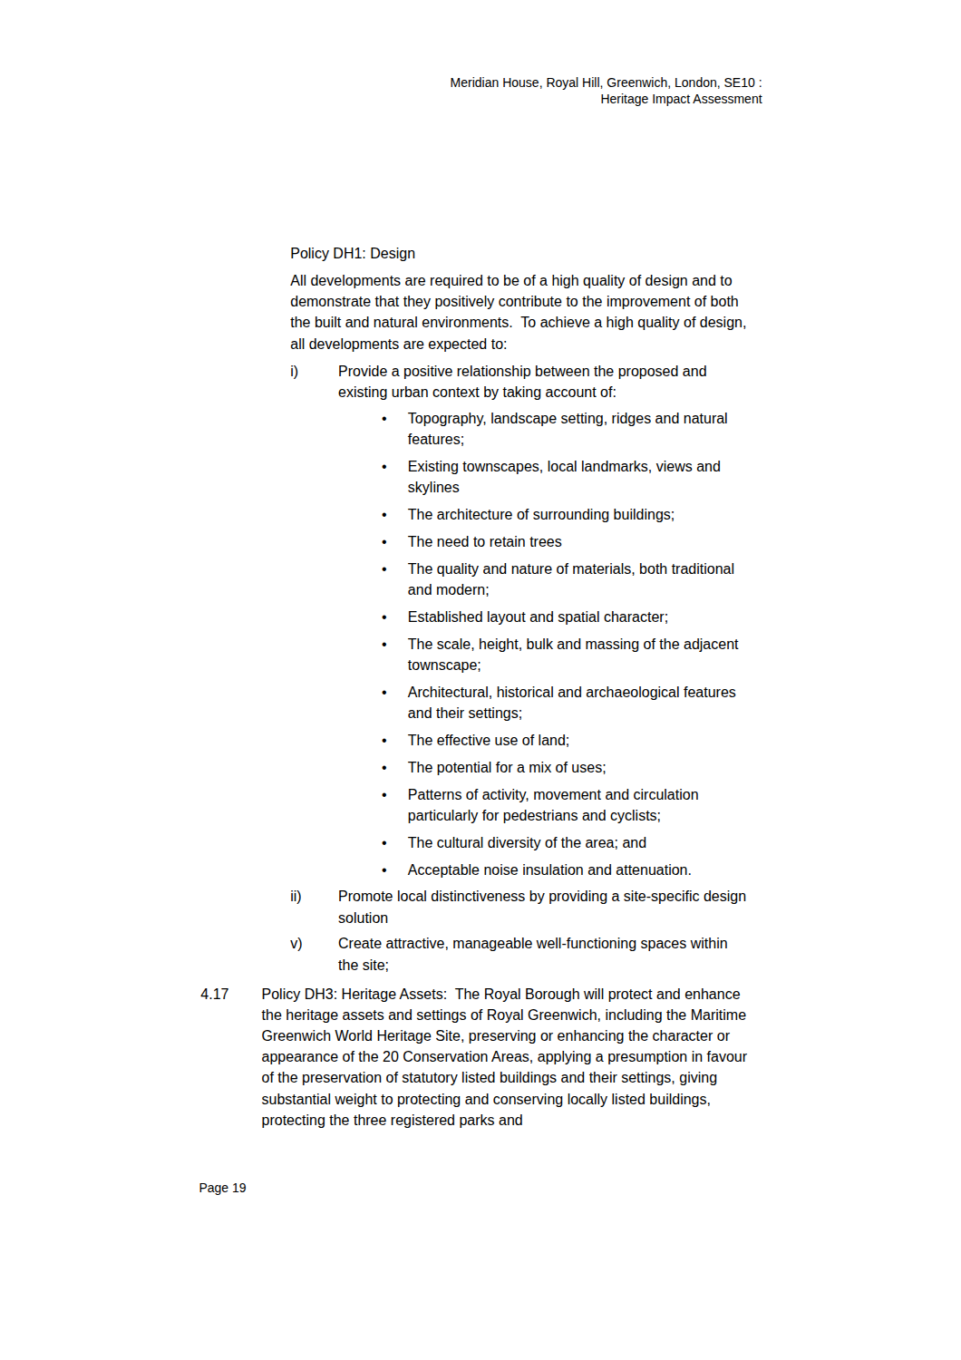Meridian House, Royal Hill, Greenwich, London, SE10 : Heritage Impact Assessment
Policy DH1: Design
All developments are required to be of a high quality of design and to demonstrate that they positively contribute to the improvement of both the built and natural environments. To achieve a high quality of design, all developments are expected to:
i) Provide a positive relationship between the proposed and existing urban context by taking account of:
Topography, landscape setting, ridges and natural features;
Existing townscapes, local landmarks, views and skylines
The architecture of surrounding buildings;
The need to retain trees
The quality and nature of materials, both traditional and modern;
Established layout and spatial character;
The scale, height, bulk and massing of the adjacent townscape;
Architectural, historical and archaeological features and their settings;
The effective use of land;
The potential for a mix of uses;
Patterns of activity, movement and circulation particularly for pedestrians and cyclists;
The cultural diversity of the area; and
Acceptable noise insulation and attenuation.
ii) Promote local distinctiveness by providing a site-specific design solution
v) Create attractive, manageable well-functioning spaces within the site;
4.17 Policy DH3: Heritage Assets: The Royal Borough will protect and enhance the heritage assets and settings of Royal Greenwich, including the Maritime Greenwich World Heritage Site, preserving or enhancing the character or appearance of the 20 Conservation Areas, applying a presumption in favour of the preservation of statutory listed buildings and their settings, giving substantial weight to protecting and conserving locally listed buildings, protecting the three registered parks and
Page 19